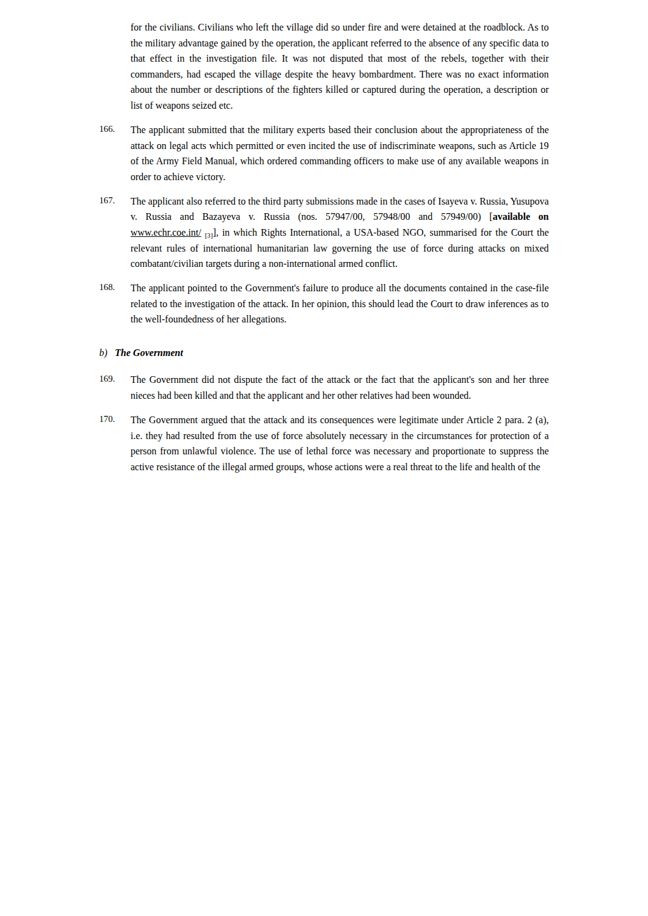for the civilians. Civilians who left the village did so under fire and were detained at the roadblock. As to the military advantage gained by the operation, the applicant referred to the absence of any specific data to that effect in the investigation file. It was not disputed that most of the rebels, together with their commanders, had escaped the village despite the heavy bombardment. There was no exact information about the number or descriptions of the fighters killed or captured during the operation, a description or list of weapons seized etc.
The applicant submitted that the military experts based their conclusion about the appropriateness of the attack on legal acts which permitted or even incited the use of indiscriminate weapons, such as Article 19 of the Army Field Manual, which ordered commanding officers to make use of any available weapons in order to achieve victory.
The applicant also referred to the third party submissions made in the cases of Isayeva v. Russia, Yusupova v. Russia and Bazayeva v. Russia (nos. 57947/00, 57948/00 and 57949/00) [available on www.echr.coe.int/ [3]], in which Rights International, a USA-based NGO, summarised for the Court the relevant rules of international humanitarian law governing the use of force during attacks on mixed combatant/civilian targets during a non-international armed conflict.
The applicant pointed to the Government's failure to produce all the documents contained in the case-file related to the investigation of the attack. In her opinion, this should lead the Court to draw inferences as to the well-foundedness of her allegations.
b) The Government
The Government did not dispute the fact of the attack or the fact that the applicant's son and her three nieces had been killed and that the applicant and her other relatives had been wounded.
The Government argued that the attack and its consequences were legitimate under Article 2 para. 2 (a), i.e. they had resulted from the use of force absolutely necessary in the circumstances for protection of a person from unlawful violence. The use of lethal force was necessary and proportionate to suppress the active resistance of the illegal armed groups, whose actions were a real threat to the life and health of the